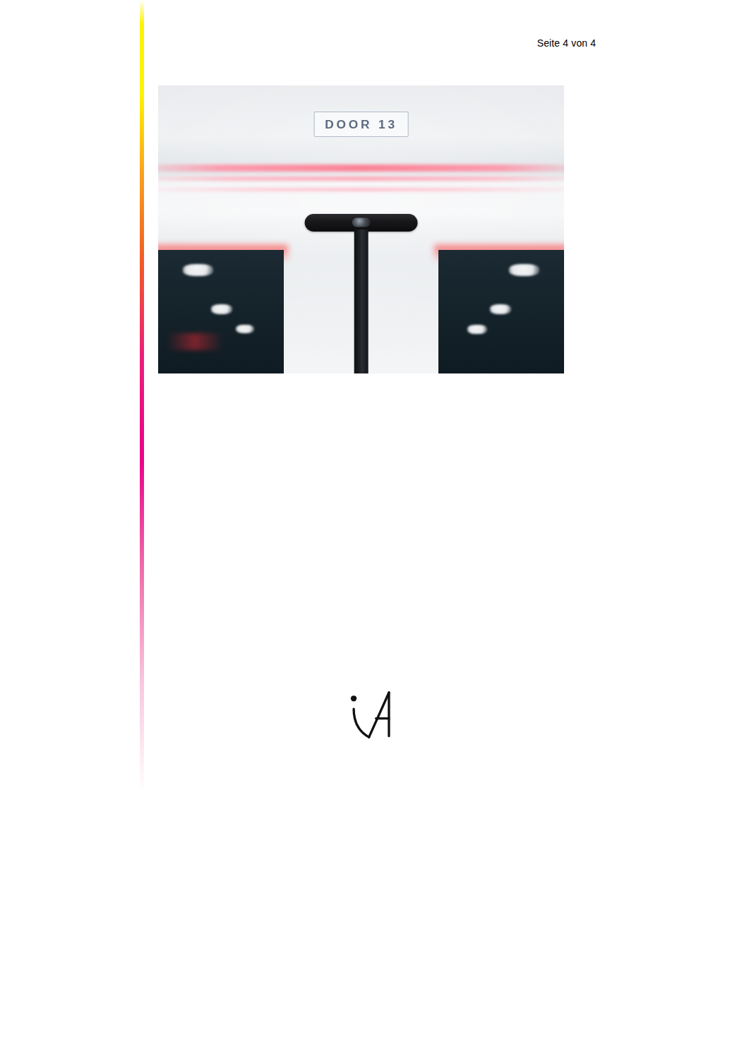Seite 4 von 4
DOOR 13